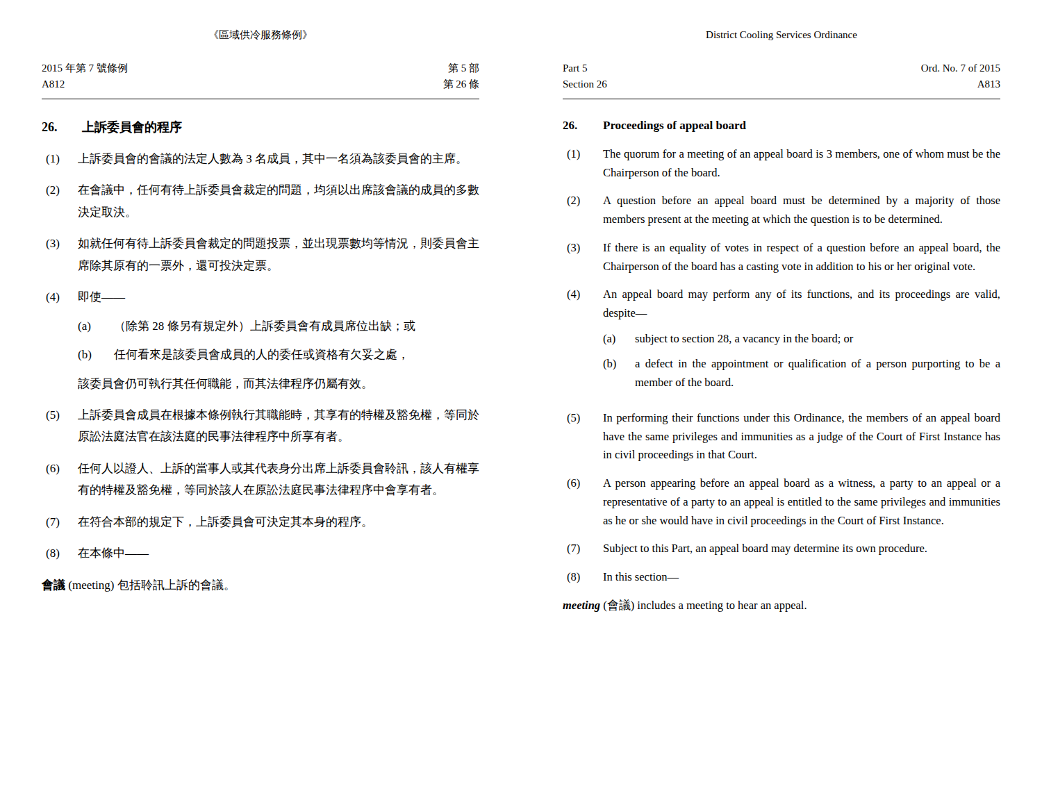《區域供冷服務條例》
2015 年第 7 號條例
A812
第 5 部
第 26 條
26.
上訴委員會的程序
(1)
上訴委員會的會議的法定人數為 3 名成員，其中一名須為該委員會的主席。
(2)
在會議中，任何有待上訴委員會裁定的問題，均須以出席該會議的成員的多數決定取決。
(3)
如就任何有待上訴委員會裁定的問題投票，並出現票數均等情況，則委員會主席除其原有的一票外，還可投決定票。
(4)
即使——
(a)
（除第 28 條另有規定外）上訴委員會有成員席位出缺；或
(b)
任何看來是該委員會成員的人的委任或資格有欠妥之處，
該委員會仍可執行其任何職能，而其法律程序仍屬有效。
(5)
上訴委員會成員在根據本條例執行其職能時，其享有的特權及豁免權，等同於原訟法庭法官在該法庭的民事法律程序中所享有者。
(6)
任何人以證人、上訴的當事人或其代表身分出席上訴委員會聆訊，該人有權享有的特權及豁免權，等同於該人在原訟法庭民事法律程序中會享有者。
(7)
在符合本部的規定下，上訴委員會可決定其本身的程序。
(8)
在本條中——
會議 (meeting) 包括聆訊上訴的會議。
District Cooling Services Ordinance
Part 5
Section 26
Ord. No. 7 of 2015
A813
26.
Proceedings of appeal board
(1)
The quorum for a meeting of an appeal board is 3 members, one of whom must be the Chairperson of the board.
(2)
A question before an appeal board must be determined by a majority of those members present at the meeting at which the question is to be determined.
(3)
If there is an equality of votes in respect of a question before an appeal board, the Chairperson of the board has a casting vote in addition to his or her original vote.
(4)
An appeal board may perform any of its functions, and its proceedings are valid, despite—
(a)
subject to section 28, a vacancy in the board; or
(b)
a defect in the appointment or qualification of a person purporting to be a member of the board.
(5)
In performing their functions under this Ordinance, the members of an appeal board have the same privileges and immunities as a judge of the Court of First Instance has in civil proceedings in that Court.
(6)
A person appearing before an appeal board as a witness, a party to an appeal or a representative of a party to an appeal is entitled to the same privileges and immunities as he or she would have in civil proceedings in the Court of First Instance.
(7)
Subject to this Part, an appeal board may determine its own procedure.
(8)
In this section—
meeting (會議) includes a meeting to hear an appeal.